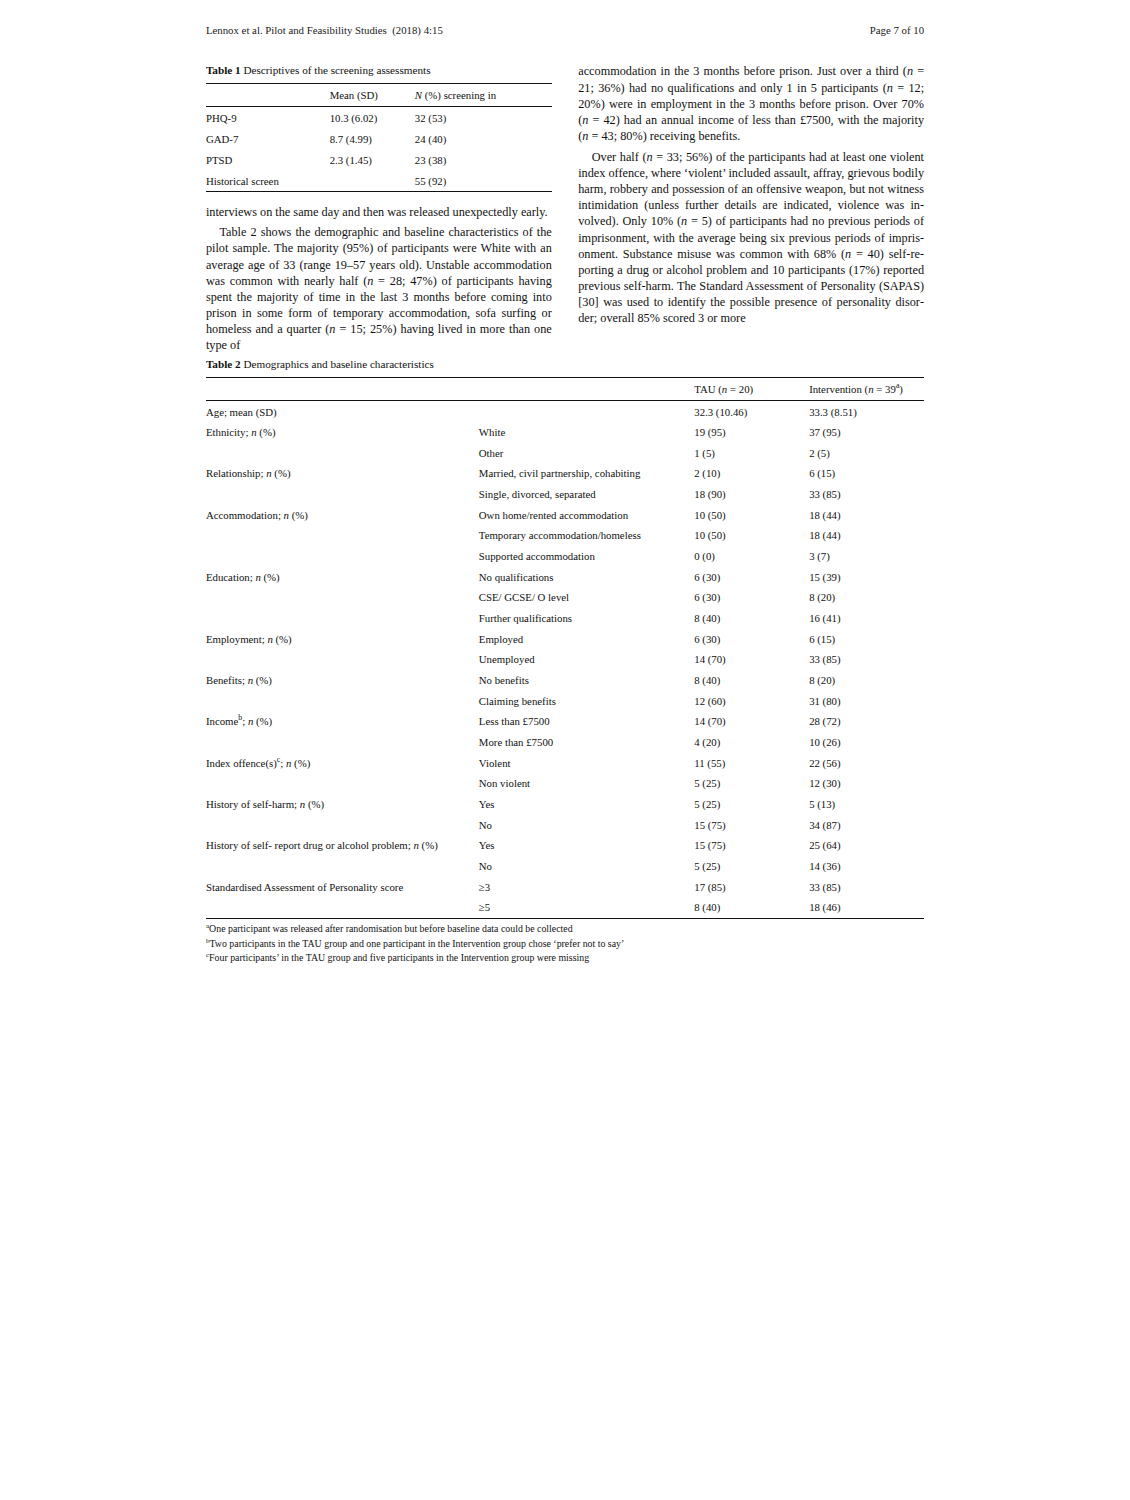Lennox et al. Pilot and Feasibility Studies (2018) 4:15
Page 7 of 10
Table 1 Descriptives of the screening assessments
| | Mean (SD) | N (%) screening in |
| --- | --- | --- |
| PHQ-9 | 10.3 (6.02) | 32 (53) |
| GAD-7 | 8.7 (4.99) | 24 (40) |
| PTSD | 2.3 (1.45) | 23 (38) |
| Historical screen | | 55 (92) |
interviews on the same day and then was released unexpectedly early.
Table 2 shows the demographic and baseline characteristics of the pilot sample. The majority (95%) of participants were White with an average age of 33 (range 19–57 years old). Unstable accommodation was common with nearly half (n = 28; 47%) of participants having spent the majority of time in the last 3 months before coming into prison in some form of temporary accommodation, sofa surfing or homeless and a quarter (n = 15; 25%) having lived in more than one type of
accommodation in the 3 months before prison. Just over a third (n = 21; 36%) had no qualifications and only 1 in 5 participants (n = 12; 20%) were in employment in the 3 months before prison. Over 70% (n = 42) had an annual income of less than £7500, with the majority (n = 43; 80%) receiving benefits.
Over half (n = 33; 56%) of the participants had at least one violent index offence, where ‘violent’ included assault, affray, grievous bodily harm, robbery and possession of an offensive weapon, but not witness intimidation (unless further details are indicated, violence was involved). Only 10% (n = 5) of participants had no previous periods of imprisonment, with the average being six previous periods of imprisonment. Substance misuse was common with 68% (n = 40) self-reporting a drug or alcohol problem and 10 participants (17%) reported previous self-harm. The Standard Assessment of Personality (SAPAS) [30] was used to identify the possible presence of personality disorder; overall 85% scored 3 or more
Table 2 Demographics and baseline characteristics
| | | TAU ( n = 20) | Intervention ( n = 39 a ) |
| --- | --- | --- | --- |
| Age; mean (SD) | | 32.3 (10.46) | 33.3 (8.51) |
| Ethnicity; n (%) | White | 19 (95) | 37 (95) |
| | Other | 1 (5) | 2 (5) |
| Relationship; n (%) | Married, civil partnership, cohabiting | 2 (10) | 6 (15) |
| | Single, divorced, separated | 18 (90) | 33 (85) |
| Accommodation; n (%) | Own home/rented accommodation | 10 (50) | 18 (44) |
| | Temporary accommodation/homeless | 10 (50) | 18 (44) |
| | Supported accommodation | 0 (0) | 3 (7) |
| Education; n (%) | No qualifications | 6 (30) | 15 (39) |
| | CSE/ GCSE/ O level | 6 (30) | 8 (20) |
| | Further qualifications | 8 (40) | 16 (41) |
| Employment; n (%) | Employed | 6 (30) | 6 (15) |
| | Unemployed | 14 (70) | 33 (85) |
| Benefits; n (%) | No benefits | 8 (40) | 8 (20) |
| | Claiming benefits | 12 (60) | 31 (80) |
| Income b ; n (%) | Less than £7500 | 14 (70) | 28 (72) |
| | More than £7500 | 4 (20) | 10 (26) |
| Index offence(s) c ; n (%) | Violent | 11 (55) | 22 (56) |
| | Non violent | 5 (25) | 12 (30) |
| History of self-harm; n (%) | Yes | 5 (25) | 5 (13) |
| | No | 15 (75) | 34 (87) |
| History of self- report drug or alcohol problem; n (%) | Yes | 15 (75) | 25 (64) |
| | No | 5 (25) | 14 (36) |
| Standardised Assessment of Personality score | ≥3 | 17 (85) | 33 (85) |
| | ≥5 | 8 (40) | 18 (46) |
aOne participant was released after randomisation but before baseline data could be collected
bTwo participants in the TAU group and one participant in the Intervention group chose ‘prefer not to say’
cFour participants’ in the TAU group and five participants in the Intervention group were missing